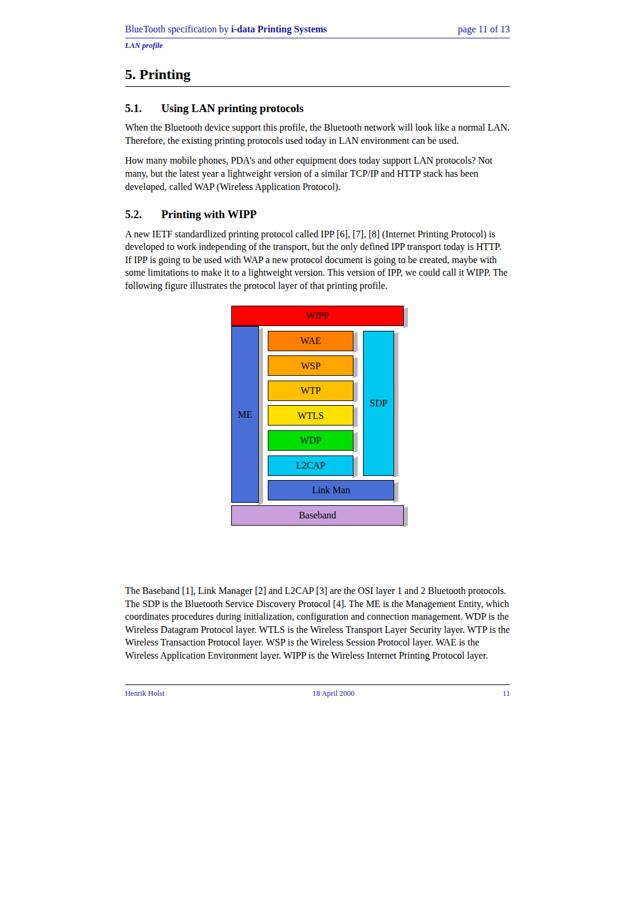BlueTooth specification by i-data Printing Systems
page 11 of 13
LAN profile
5. Printing
5.1. Using LAN printing protocols
When the Bluetooth device support this profile, the Bluetooth network will look like a normal LAN. Therefore, the existing printing protocols used today in LAN environment can be used.
How many mobile phones, PDA’s and other equipment does today support LAN protocols? Not many, but the latest year a lightweight version of a similar TCP/IP and HTTP stack has been developed, called WAP (Wireless Application Protocol).
5.2. Printing with WIPP
A new IETF standardlized printing protocol called IPP [6], [7], [8] (Internet Printing Protocol) is developed to work independing of the transport, but the only defined IPP transport today is HTTP. If IPP is going to be used with WAP a new protocol document is going to be created, maybe with some limitations to make it to a lightweight version. This version of IPP, we could call it WIPP. The following figure illustrates the protocol layer of that printing profile.
WIPP
ME
WAE
WSP
WTP
WTLS
WDP
L2CAP
SDP
Link Man
Baseband
The Baseband [1], Link Manager [2] and L2CAP [3] are the OSI layer 1 and 2 Bluetooth protocols. The SDP is the Bluetooth Service Discovery Protocol [4]. The ME is the Management Entity, which coordinates procedures during initialization, configuration and connection management. WDP is the Wireless Datagram Protocol layer. WTLS is the Wireless Transport Layer Security layer. WTP is the Wireless Transaction Protocol layer. WSP is the Wireless Session Protocol layer. WAE is the Wireless Application Environment layer. WIPP is the Wireless Internet Printing Protocol layer.
Henrik Holst
18 April 2000
11